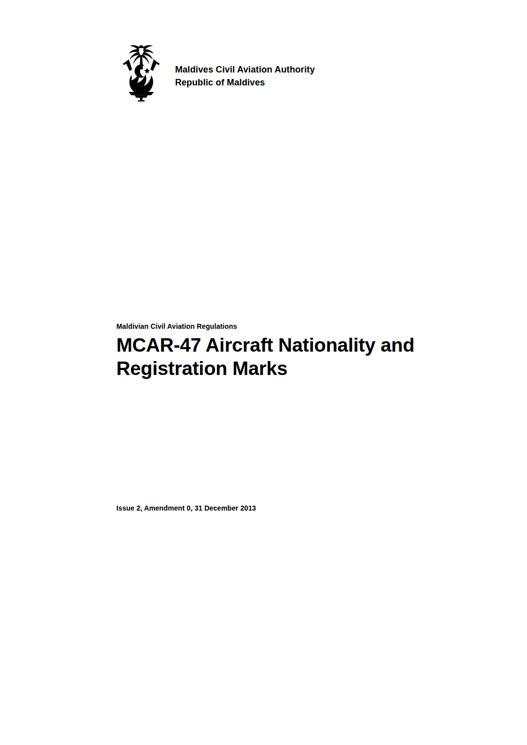Maldives Civil Aviation Authority
Republic of Maldives
Maldivian Civil Aviation Regulations
MCAR-47 Aircraft Nationality and Registration Marks
Issue 2, Amendment 0, 31 December 2013